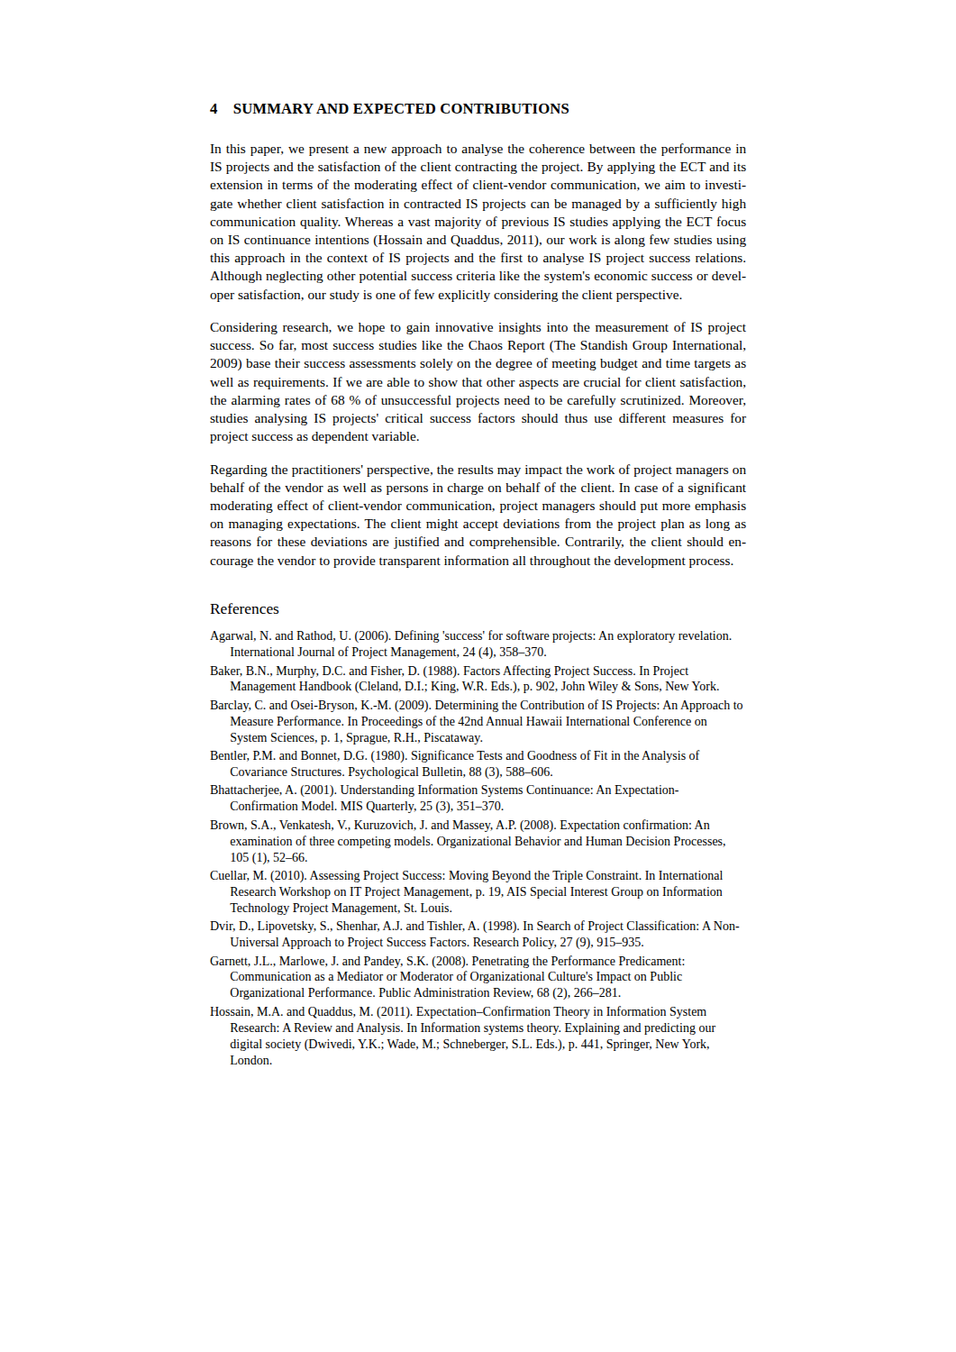4 SUMMARY AND EXPECTED CONTRIBUTIONS
In this paper, we present a new approach to analyse the coherence between the performance in IS projects and the satisfaction of the client contracting the project. By applying the ECT and its extension in terms of the moderating effect of client-vendor communication, we aim to investigate whether client satisfaction in contracted IS projects can be managed by a sufficiently high communication quality. Whereas a vast majority of previous IS studies applying the ECT focus on IS continuance intentions (Hossain and Quaddus, 2011), our work is along few studies using this approach in the context of IS projects and the first to analyse IS project success relations. Although neglecting other potential success criteria like the system's economic success or developer satisfaction, our study is one of few explicitly considering the client perspective.
Considering research, we hope to gain innovative insights into the measurement of IS project success. So far, most success studies like the Chaos Report (The Standish Group International, 2009) base their success assessments solely on the degree of meeting budget and time targets as well as requirements. If we are able to show that other aspects are crucial for client satisfaction, the alarming rates of 68 % of unsuccessful projects need to be carefully scrutinized. Moreover, studies analysing IS projects' critical success factors should thus use different measures for project success as dependent variable.
Regarding the practitioners' perspective, the results may impact the work of project managers on behalf of the vendor as well as persons in charge on behalf of the client. In case of a significant moderating effect of client-vendor communication, project managers should put more emphasis on managing expectations. The client might accept deviations from the project plan as long as reasons for these deviations are justified and comprehensible. Contrarily, the client should encourage the vendor to provide transparent information all throughout the development process.
References
Agarwal, N. and Rathod, U. (2006). Defining 'success' for software projects: An exploratory revelation. International Journal of Project Management, 24 (4), 358–370.
Baker, B.N., Murphy, D.C. and Fisher, D. (1988). Factors Affecting Project Success. In Project Management Handbook (Cleland, D.I.; King, W.R. Eds.), p. 902, John Wiley & Sons, New York.
Barclay, C. and Osei-Bryson, K.-M. (2009). Determining the Contribution of IS Projects: An Approach to Measure Performance. In Proceedings of the 42nd Annual Hawaii International Conference on System Sciences, p. 1, Sprague, R.H., Piscataway.
Bentler, P.M. and Bonnet, D.G. (1980). Significance Tests and Goodness of Fit in the Analysis of Covariance Structures. Psychological Bulletin, 88 (3), 588–606.
Bhattacherjee, A. (2001). Understanding Information Systems Continuance: An Expectation-Confirmation Model. MIS Quarterly, 25 (3), 351–370.
Brown, S.A., Venkatesh, V., Kuruzovich, J. and Massey, A.P. (2008). Expectation confirmation: An examination of three competing models. Organizational Behavior and Human Decision Processes, 105 (1), 52–66.
Cuellar, M. (2010). Assessing Project Success: Moving Beyond the Triple Constraint. In International Research Workshop on IT Project Management, p. 19, AIS Special Interest Group on Information Technology Project Management, St. Louis.
Dvir, D., Lipovetsky, S., Shenhar, A.J. and Tishler, A. (1998). In Search of Project Classification: A Non-Universal Approach to Project Success Factors. Research Policy, 27 (9), 915–935.
Garnett, J.L., Marlowe, J. and Pandey, S.K. (2008). Penetrating the Performance Predicament: Communication as a Mediator or Moderator of Organizational Culture's Impact on Public Organizational Performance. Public Administration Review, 68 (2), 266–281.
Hossain, M.A. and Quaddus, M. (2011). Expectation–Confirmation Theory in Information System Research: A Review and Analysis. In Information systems theory. Explaining and predicting our digital society (Dwivedi, Y.K.; Wade, M.; Schneberger, S.L. Eds.), p. 441, Springer, New York, London.